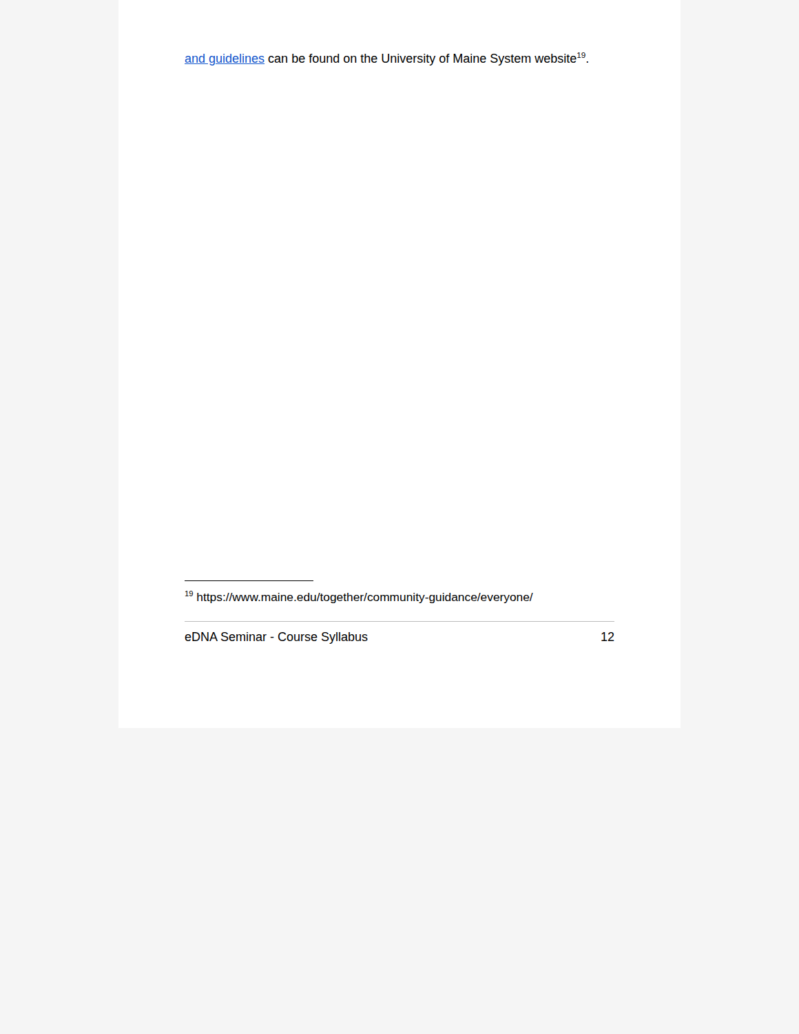and guidelines can be found on the University of Maine System website19.
19 https://www.maine.edu/together/community-guidance/everyone/
eDNA Seminar - Course Syllabus 12